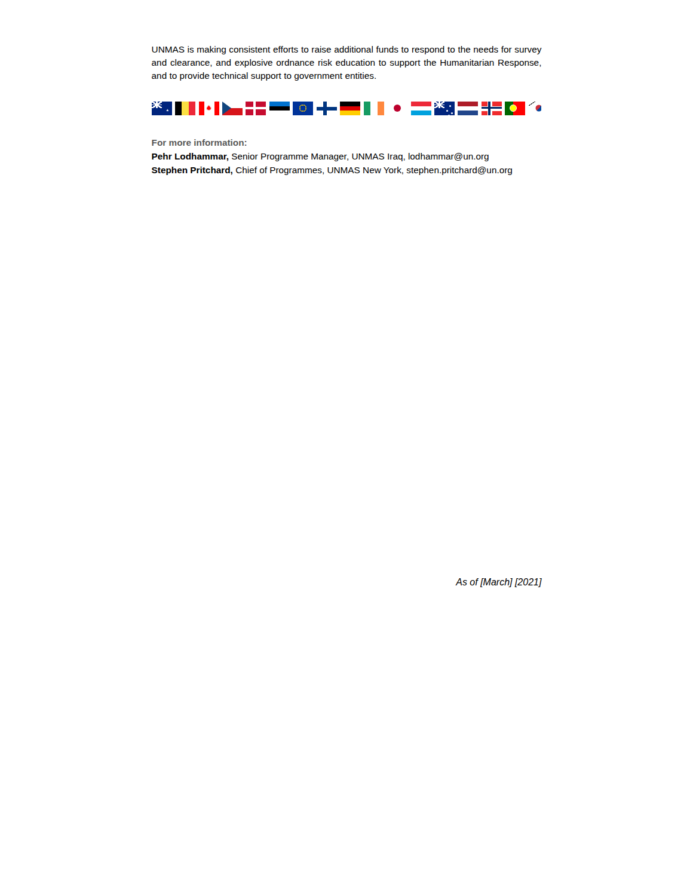UNMAS is making consistent efforts to raise additional funds to respond to the needs for survey and clearance, and explosive ordnance risk education to support the Humanitarian Response, and to provide technical support to government entities.
For more information:
Pehr Lodhammar, Senior Programme Manager, UNMAS Iraq, lodhammar@un.org
Stephen Pritchard, Chief of Programmes, UNMAS New York, stephen.pritchard@un.org
As of [March] [2021]